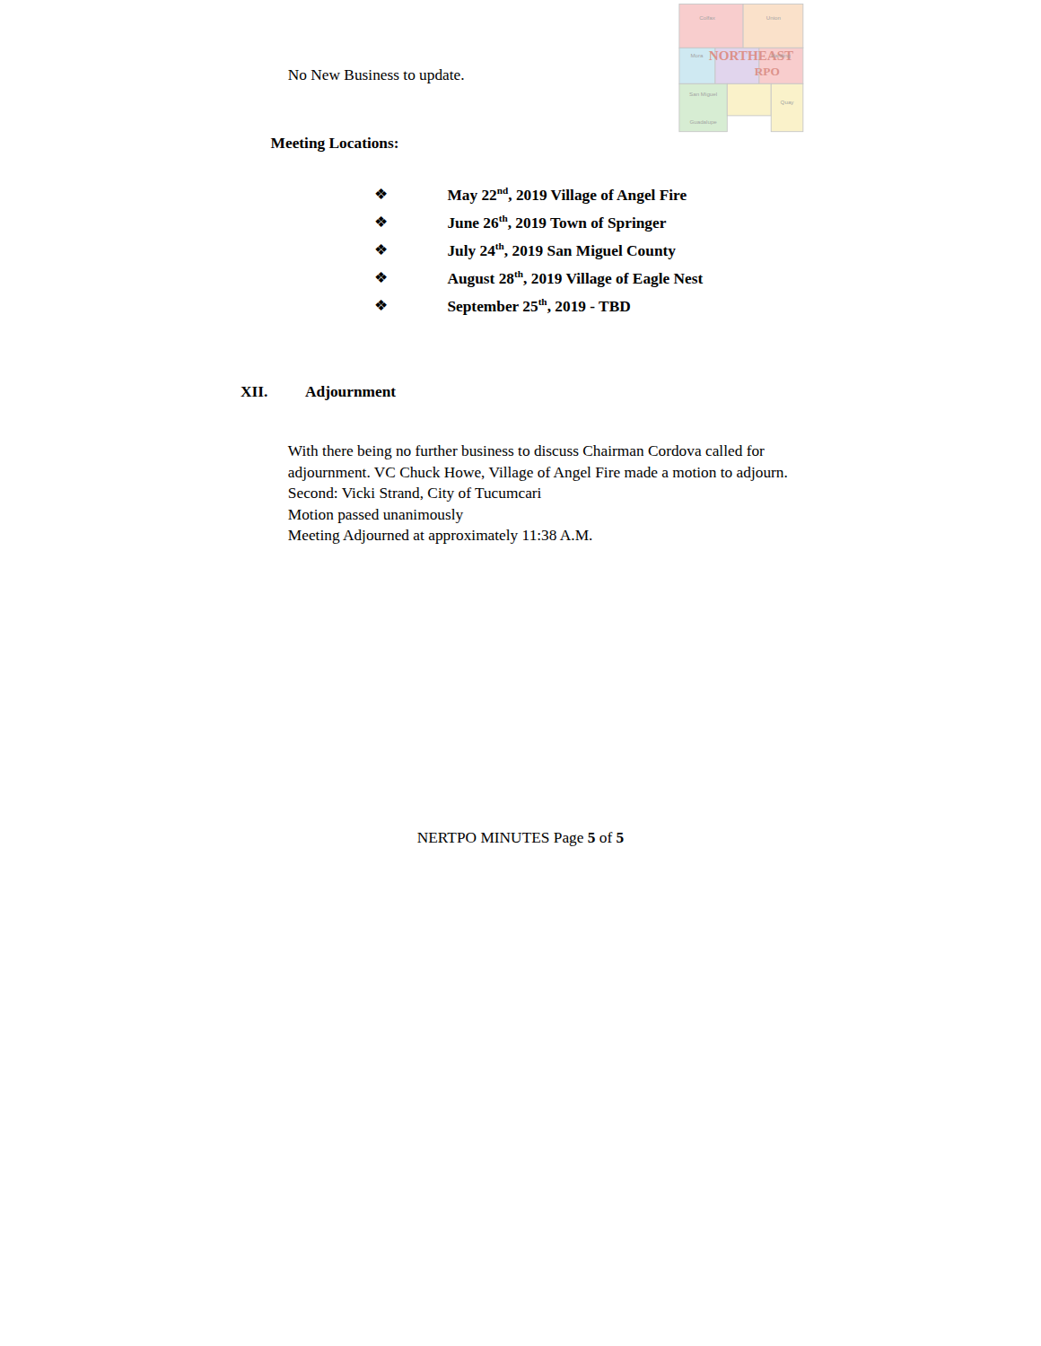No New Business to update.
Meeting Locations:
May 22nd, 2019 Village of Angel Fire
June 26th, 2019 Town of Springer
July 24th, 2019 San Miguel County
August 28th, 2019 Village of Eagle Nest
September 25th, 2019 - TBD
XII. Adjournment
With there being no further business to discuss Chairman Cordova called for adjournment. VC Chuck Howe, Village of Angel Fire made a motion to adjourn.
Second: Vicki Strand, City of Tucumcari
Motion passed unanimously
Meeting Adjourned at approximately 11:38 A.M.
NERTPO MINUTES Page 5 of 5